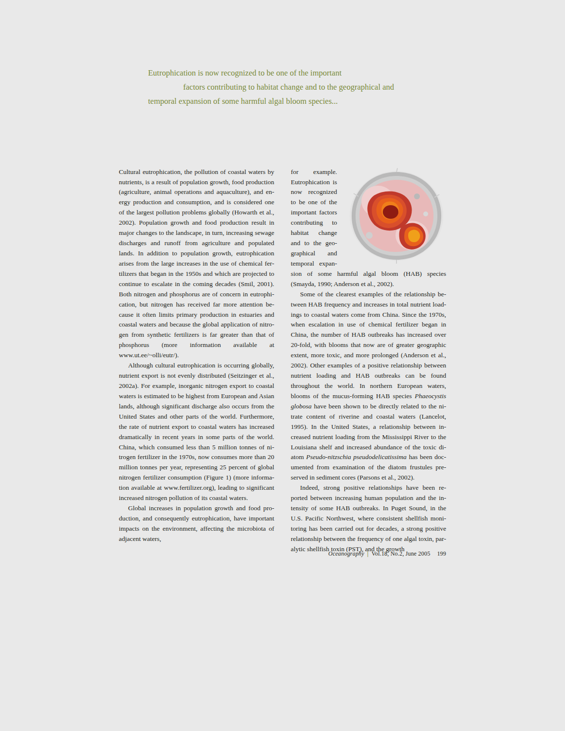Eutrophication is now recognized to be one of the important factors contributing to habitat change and to the geographical and temporal expansion of some harmful algal bloom species...
Cultural eutrophication, the pollution of coastal waters by nutrients, is a result of population growth, food production (agriculture, animal operations and aquaculture), and energy production and consumption, and is considered one of the largest pollution problems globally (Howarth et al., 2002). Population growth and food production result in major changes to the landscape, in turn, increasing sewage discharges and runoff from agriculture and populated lands. In addition to population growth, eutrophication arises from the large increases in the use of chemical fertilizers that began in the 1950s and which are projected to continue to escalate in the coming decades (Smil, 2001). Both nitrogen and phosphorus are of concern in eutrophication, but nitrogen has received far more attention because it often limits primary production in estuaries and coastal waters and because the global application of nitrogen from synthetic fertilizers is far greater than that of phosphorus (more information available at www.ut.ee/~olli/eutr/).
Although cultural eutrophication is occurring globally, nutrient export is not evenly distributed (Seitzinger et al., 2002a). For example, inorganic nitrogen export to coastal waters is estimated to be highest from European and Asian lands, although significant discharge also occurs from the United States and other parts of the world. Furthermore, the rate of nutrient export to coastal waters has increased dramatically in recent years in some parts of the world. China, which consumed less than 5 million tonnes of nitrogen fertilizer in the 1970s, now consumes more than 20 million tonnes per year, representing 25 percent of global nitrogen fertilizer consumption (Figure 1) (more information available at www.fertilizer.org), leading to significant increased nitrogen pollution of its coastal waters.
Global increases in population growth and food production, and consequently eutrophication, have important impacts on the environment, affecting the microbiota of adjacent waters,
for example. Eutrophication is now recognized to be one of the important factors contributing to habitat change and to the geographical and temporal expansion of some harmful algal bloom (HAB) species (Smayda, 1990; Anderson et al., 2002).
Some of the clearest examples of the relationship between HAB frequency and increases in total nutrient loadings to coastal waters come from China. Since the 1970s, when escalation in use of chemical fertilizer began in China, the number of HAB outbreaks has increased over 20-fold, with blooms that now are of greater geographic extent, more toxic, and more prolonged (Anderson et al., 2002). Other examples of a positive relationship between nutrient loading and HAB outbreaks can be found throughout the world. In northern European waters, blooms of the mucus-forming HAB species Phaeocystis globosa have been shown to be directly related to the nitrate content of riverine and coastal waters (Lancelot, 1995). In the United States, a relationship between increased nutrient loading from the Mississippi River to the Louisiana shelf and increased abundance of the toxic diatom Pseudo-nitzschia pseudodelicatissima has been documented from examination of the diatom frustules preserved in sediment cores (Parsons et al., 2002).
Indeed, strong positive relationships have been reported between increasing human population and the intensity of some HAB outbreaks. In Puget Sound, in the U.S. Pacific Northwest, where consistent shellfish monitoring has been carried out for decades, a strong positive relationship between the frequency of one algal toxin, paralytic shellfish toxin (PST), and the growth
Oceanography|Vol.18, No.2, June 2005199